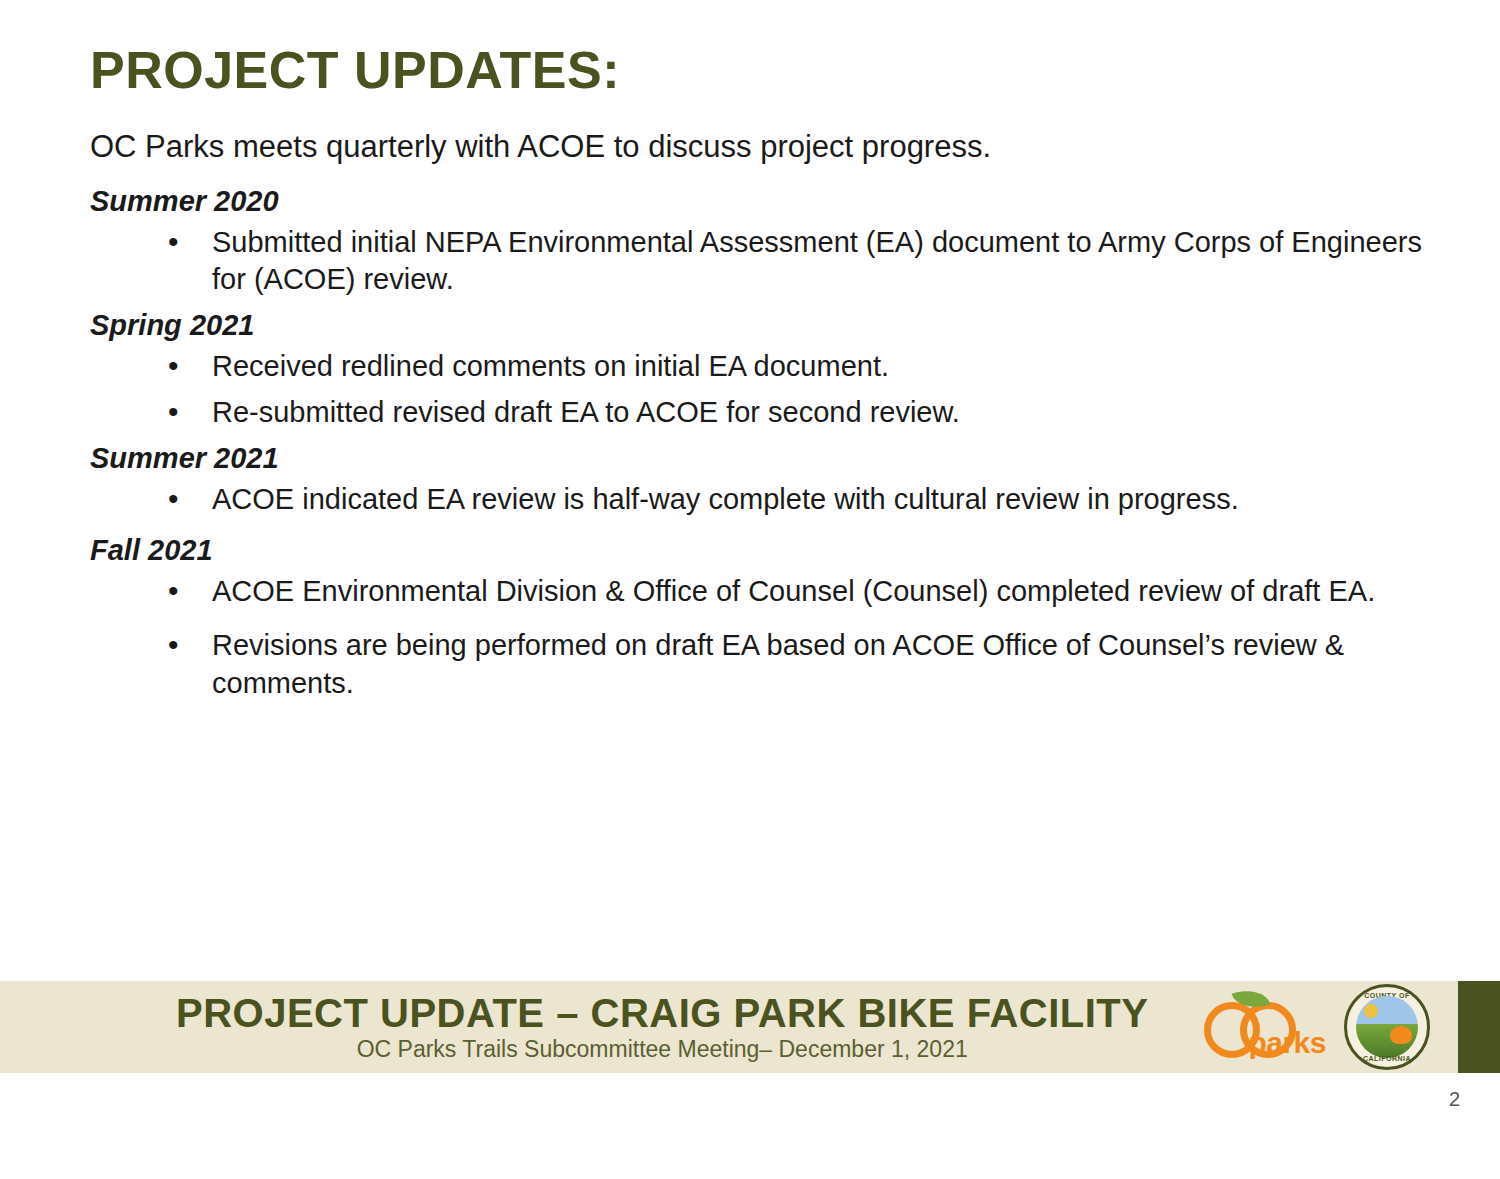PROJECT UPDATES:
OC Parks meets quarterly with ACOE to discuss project progress.
Summer 2020
Submitted initial NEPA Environmental Assessment (EA) document to Army Corps of Engineers for (ACOE) review.
Spring 2021
Received redlined comments on initial EA document.
Re-submitted revised draft EA to ACOE for second review.
Summer 2021
ACOE indicated EA review is half-way complete with cultural review in progress.
Fall 2021
ACOE Environmental Division & Office of Counsel (Counsel) completed review of draft EA.
Revisions are being performed on draft EA based on ACOE Office of Counsel’s review & comments.
PROJECT UPDATE – CRAIG PARK BIKE FACILITY
OC Parks Trails Subcommittee Meeting– December 1, 2021
parks
COUNTY OF ORANGE
CALIFORNIA
2